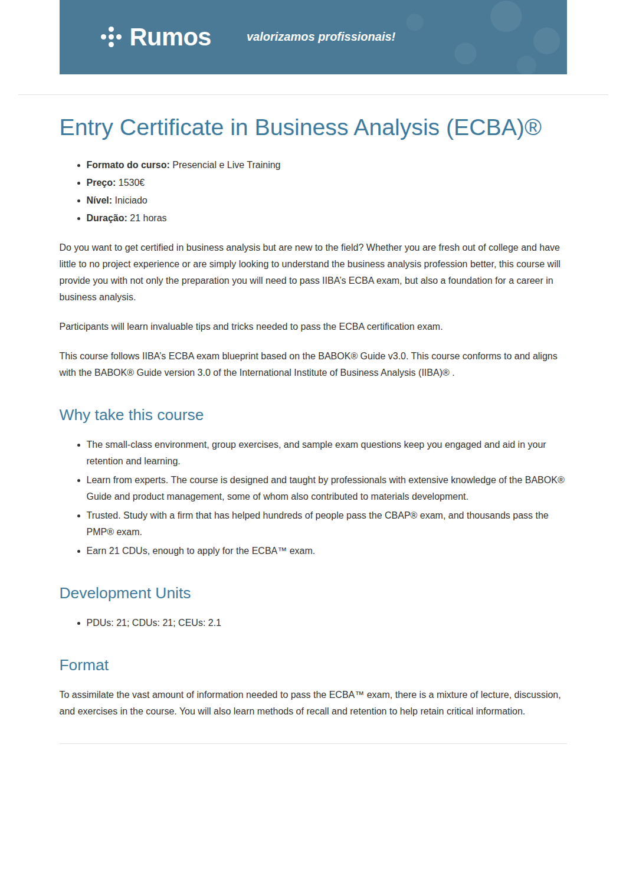Rumos
valorizamos profissionais!
Entry Certificate in Business Analysis (ECBA)®
Formato do curso: Presencial e Live Training
Preço: 1530€
Nível: Iniciado
Duração: 21 horas
Do you want to get certified in business analysis but are new to the field? Whether you are fresh out of college and have little to no project experience or are simply looking to understand the business analysis profession better, this course will provide you with not only the preparation you will need to pass IIBA’s ECBA exam, but also a foundation for a career in business analysis.
Participants will learn invaluable tips and tricks needed to pass the ECBA certification exam.
This course follows IIBA’s ECBA exam blueprint based on the BABOK® Guide v3.0. This course conforms to and aligns with the BABOK® Guide version 3.0 of the International Institute of Business Analysis (IIBA)® .
Why take this course
The small-class environment, group exercises, and sample exam questions keep you engaged and aid in your retention and learning.
Learn from experts. The course is designed and taught by professionals with extensive knowledge of the BABOK® Guide and product management, some of whom also contributed to materials development.
Trusted. Study with a firm that has helped hundreds of people pass the CBAP® exam, and thousands pass the PMP® exam.
Earn 21 CDUs, enough to apply for the ECBA™ exam.
Development Units
PDUs: 21; CDUs: 21; CEUs: 2.1
Format
To assimilate the vast amount of information needed to pass the ECBA™ exam, there is a mixture of lecture, discussion, and exercises in the course. You will also learn methods of recall and retention to help retain critical information.